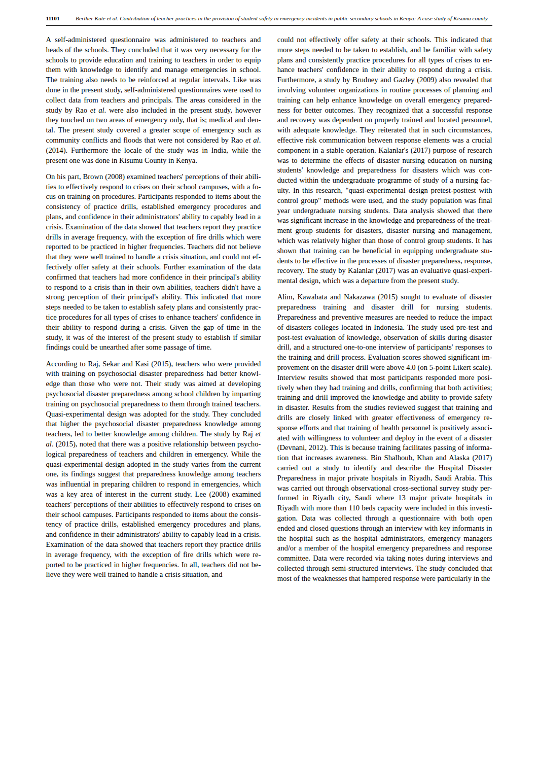11101 Berther Kute et al. Contribution of teacher practices in the provision of student safety in emergency incidents in public secondary schools in Kenya: A case study of Kisumu county
A self-administered questionnaire was administered to teachers and heads of the schools. They concluded that it was very necessary for the schools to provide education and training to teachers in order to equip them with knowledge to identify and manage emergencies in school. The training also needs to be reinforced at regular intervals. Like was done in the present study, self-administered questionnaires were used to collect data from teachers and principals. The areas considered in the study by Rao et al. were also included in the present study, however they touched on two areas of emergency only, that is; medical and dental. The present study covered a greater scope of emergency such as community conflicts and floods that were not considered by Rao et al. (2014). Furthermore the locale of the study was in India, while the present one was done in Kisumu County in Kenya.
On his part, Brown (2008) examined teachers' perceptions of their abilities to effectively respond to crises on their school campuses, with a focus on training on procedures. Participants responded to items about the consistency of practice drills, established emergency procedures and plans, and confidence in their administrators' ability to capably lead in a crisis. Examination of the data showed that teachers report they practice drills in average frequency, with the exception of fire drills which were reported to be practiced in higher frequencies. Teachers did not believe that they were well trained to handle a crisis situation, and could not effectively offer safety at their schools. Further examination of the data confirmed that teachers had more confidence in their principal's ability to respond to a crisis than in their own abilities, teachers didn't have a strong perception of their principal's ability. This indicated that more steps needed to be taken to establish safety plans and consistently practice procedures for all types of crises to enhance teachers' confidence in their ability to respond during a crisis. Given the gap of time in the study, it was of the interest of the present study to establish if similar findings could be unearthed after some passage of time.
According to Raj, Sekar and Kasi (2015), teachers who were provided with training on psychosocial disaster preparedness had better knowledge than those who were not. Their study was aimed at developing psychosocial disaster preparedness among school children by imparting training on psychosocial preparedness to them through trained teachers. Quasi-experimental design was adopted for the study. They concluded that higher the psychosocial disaster preparedness knowledge among teachers, led to better knowledge among children. The study by Raj et al. (2015), noted that there was a positive relationship between psychological preparedness of teachers and children in emergency. While the quasi-experimental design adopted in the study varies from the current one, its findings suggest that preparedness knowledge among teachers was influential in preparing children to respond in emergencies, which was a key area of interest in the current study. Lee (2008) examined teachers' perceptions of their abilities to effectively respond to crises on their school campuses. Participants responded to items about the consistency of practice drills, established emergency procedures and plans, and confidence in their administrators' ability to capably lead in a crisis. Examination of the data showed that teachers report they practice drills in average frequency, with the exception of fire drills which were reported to be practiced in higher frequencies. In all, teachers did not believe they were well trained to handle a crisis situation, and
could not effectively offer safety at their schools. This indicated that more steps needed to be taken to establish, and be familiar with safety plans and consistently practice procedures for all types of crises to enhance teachers' confidence in their ability to respond during a crisis. Furthermore, a study by Brudney and Gazley (2009) also revealed that involving volunteer organizations in routine processes of planning and training can help enhance knowledge on overall emergency preparedness for better outcomes. They recognized that a successful response and recovery was dependent on properly trained and located personnel, with adequate knowledge. They reiterated that in such circumstances, effective risk communication between response elements was a crucial component in a stable operation. Kalanlar's (2017) purpose of research was to determine the effects of disaster nursing education on nursing students' knowledge and preparedness for disasters which was conducted within the undergraduate programme of study of a nursing faculty. In this research, "quasi-experimental design pretest-posttest with control group" methods were used, and the study population was final year undergraduate nursing students. Data analysis showed that there was significant increase in the knowledge and preparedness of the treatment group students for disasters, disaster nursing and management, which was relatively higher than those of control group students. It has shown that training can be beneficial in equipping undergraduate students to be effective in the processes of disaster preparedness, response, recovery. The study by Kalanlar (2017) was an evaluative quasi-experimental design, which was a departure from the present study.
Alim, Kawabata and Nakazawa (2015) sought to evaluate of disaster preparedness training and disaster drill for nursing students. Preparedness and preventive measures are needed to reduce the impact of disasters colleges located in Indonesia. The study used pre-test and post-test evaluation of knowledge, observation of skills during disaster drill, and a structured one-to-one interview of participants' responses to the training and drill process. Evaluation scores showed significant improvement on the disaster drill were above 4.0 (on 5-point Likert scale). Interview results showed that most participants responded more positively when they had training and drills, confirming that both activities; training and drill improved the knowledge and ability to provide safety in disaster. Results from the studies reviewed suggest that training and drills are closely linked with greater effectiveness of emergency response efforts and that training of health personnel is positively associated with willingness to volunteer and deploy in the event of a disaster (Devnani, 2012). This is because training facilitates passing of information that increases awareness. Bin Shalhoub, Khan and Alaska (2017) carried out a study to identify and describe the Hospital Disaster Preparedness in major private hospitals in Riyadh, Saudi Arabia. This was carried out through observational cross-sectional survey study performed in Riyadh city, Saudi where 13 major private hospitals in Riyadh with more than 110 beds capacity were included in this investigation. Data was collected through a questionnaire with both open ended and closed questions through an interview with key informants in the hospital such as the hospital administrators, emergency managers and/or a member of the hospital emergency preparedness and response committee. Data were recorded via taking notes during interviews and collected through semi-structured interviews. The study concluded that most of the weaknesses that hampered response were particularly in the